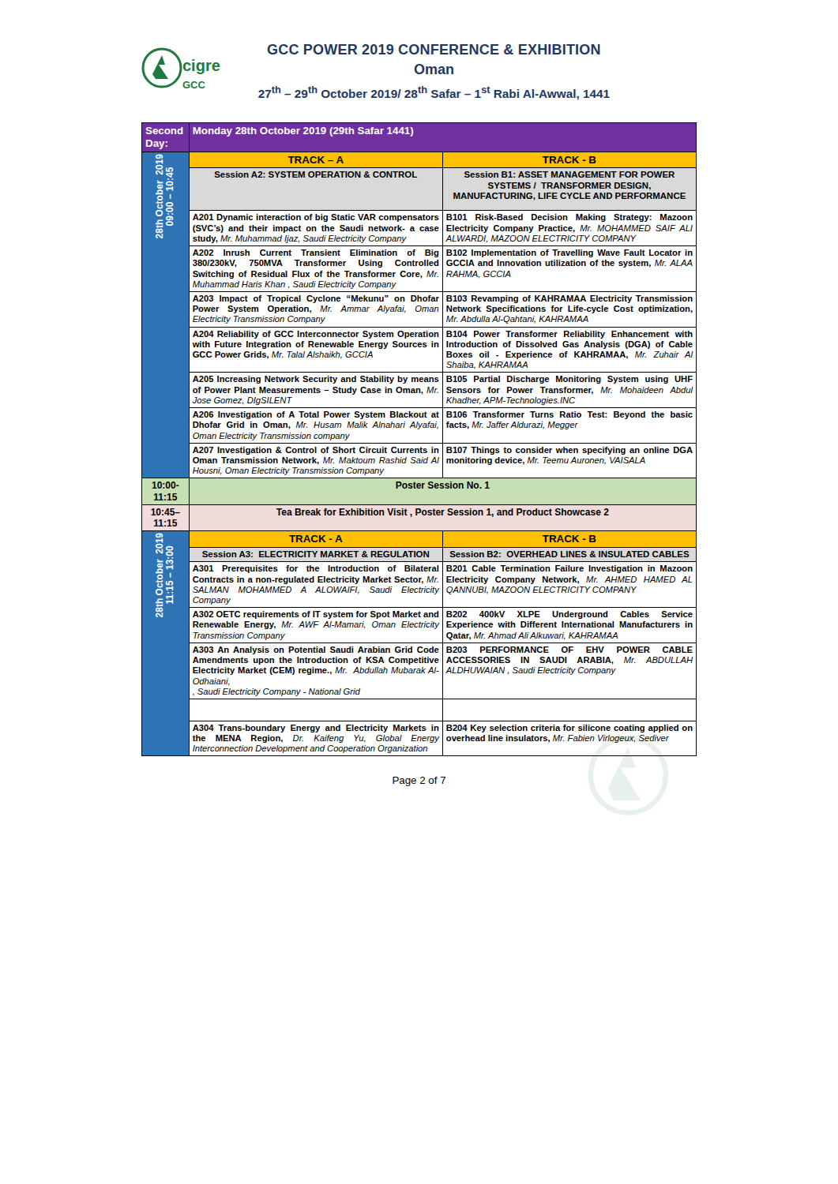cigre GCC
GCC POWER 2019 CONFERENCE & EXHIBITION
Oman
27th – 29th October 2019/ 28th Safar – 1st Rabi Al-Awwal, 1441
| Second Day: | Monday 28th October 2019 (29th Safar 1441) |
| 28th October 2019 09:00 – 10:45 | TRACK – A | TRACK - B |
| Session A2: SYSTEM OPERATION & CONTROL | Session B1: ASSET MANAGEMENT FOR POWER SYSTEMS / TRANSFORMER DESIGN, MANUFACTURING, LIFE CYCLE AND PERFORMANCE |
| A201 Dynamic interaction of big Static VAR compensators (SVC’s) and their impact on the Saudi network- a case study, Mr. Muhammad Ijaz, Saudi Electricity Company | B101 Risk-Based Decision Making Strategy: Mazoon Electricity Company Practice, Mr. MOHAMMED SAIF ALI ALWARDI, MAZOON ELECTRICITY COMPANY |
| A202 Inrush Current Transient Elimination of Big 380/230kV, 750MVA Transformer Using Controlled Switching of Residual Flux of the Transformer Core, Mr. Muhammad Haris Khan , Saudi Electricity Company | B102 Implementation of Travelling Wave Fault Locator in GCCIA and Innovation utilization of the system, Mr. ALAA RAHMA, GCCIA |
| A203 Impact of Tropical Cyclone “Mekunu” on Dhofar Power System Operation, Mr. Ammar Alyafai, Oman Electricity Transmission Company | B103 Revamping of KAHRAMAA Electricity Transmission Network Specifications for Life-cycle Cost optimization, Mr. Abdulla Al-Qahtani, KAHRAMAA |
| A204 Reliability of GCC Interconnector System Operation with Future Integration of Renewable Energy Sources in GCC Power Grids, Mr. Talal Alshaikh, GCCIA | B104 Power Transformer Reliability Enhancement with Introduction of Dissolved Gas Analysis (DGA) of Cable Boxes oil - Experience of KAHRAMAA, Mr. Zuhair Al Shaiba, KAHRAMAA |
| A205 Increasing Network Security and Stability by means of Power Plant Measurements – Study Case in Oman, Mr. Jose Gomez, DIgSILENT | B105 Partial Discharge Monitoring System using UHF Sensors for Power Transformer, Mr. Mohaideen Abdul Khadher, APM-Technologies.INC |
| A206 Investigation of A Total Power System Blackout at Dhofar Grid in Oman, Mr. Husam Malik Alnahari Alyafai, Oman Electricity Transmission company | B106 Transformer Turns Ratio Test: Beyond the basic facts, Mr. Jaffer Aldurazi, Megger |
| A207 Investigation & Control of Short Circuit Currents in Oman Transmission Network, Mr. Maktoum Rashid Said Al Housni, Oman Electricity Transmission Company | B107 Things to consider when specifying an online DGA monitoring device, Mr. Teemu Auronen, VAISALA |
| 10:00-11:15 | Poster Session No. 1 |
| 10:45– 11:15 | Tea Break for Exhibition Visit , Poster Session 1, and Product Showcase 2 |
| 28th October 2019 11:15 – 13:00 | TRACK - A | TRACK - B |
| Session A3: ELECTRICITY MARKET & REGULATION | Session B2: OVERHEAD LINES & INSULATED CABLES |
| A301 Prerequisites for the Introduction of Bilateral Contracts in a non-regulated Electricity Market Sector, Mr. SALMAN MOHAMMED A ALOWAIFI, Saudi Electricity Company | B201 Cable Termination Failure Investigation in Mazoon Electricity Company Network, Mr. AHMED HAMED AL QANNUBI, MAZOON ELECTRICITY COMPANY |
| A302 OETC requirements of IT system for Spot Market and Renewable Energy, Mr. AWF Al-Mamari, Oman Electricity Transmission Company | B202 400kV XLPE Underground Cables Service Experience with Different International Manufacturers in Qatar, Mr. Ahmad Ali Alkuwari, KAHRAMAA |
| A303 An Analysis on Potential Saudi Arabian Grid Code Amendments upon the Introduction of KSA Competitive Electricity Market (CEM) regime., Mr. Abdullah Mubarak Al-Odhaiani, , Saudi Electricity Company - National Grid | B203 PERFORMANCE OF EHV POWER CABLE ACCESSORIES IN SAUDI ARABIA, Mr. ABDULLAH ALDHUWAIAN , Saudi Electricity Company |
| A304 Trans-boundary Energy and Electricity Markets in the MENA Region, Dr. Kaifeng Yu, Global Energy Interconnection Development and Cooperation Organization | B204 Key selection criteria for silicone coating applied on overhead line insulators, Mr. Fabien Virlogeux, Sediver |
Page 2 of 7